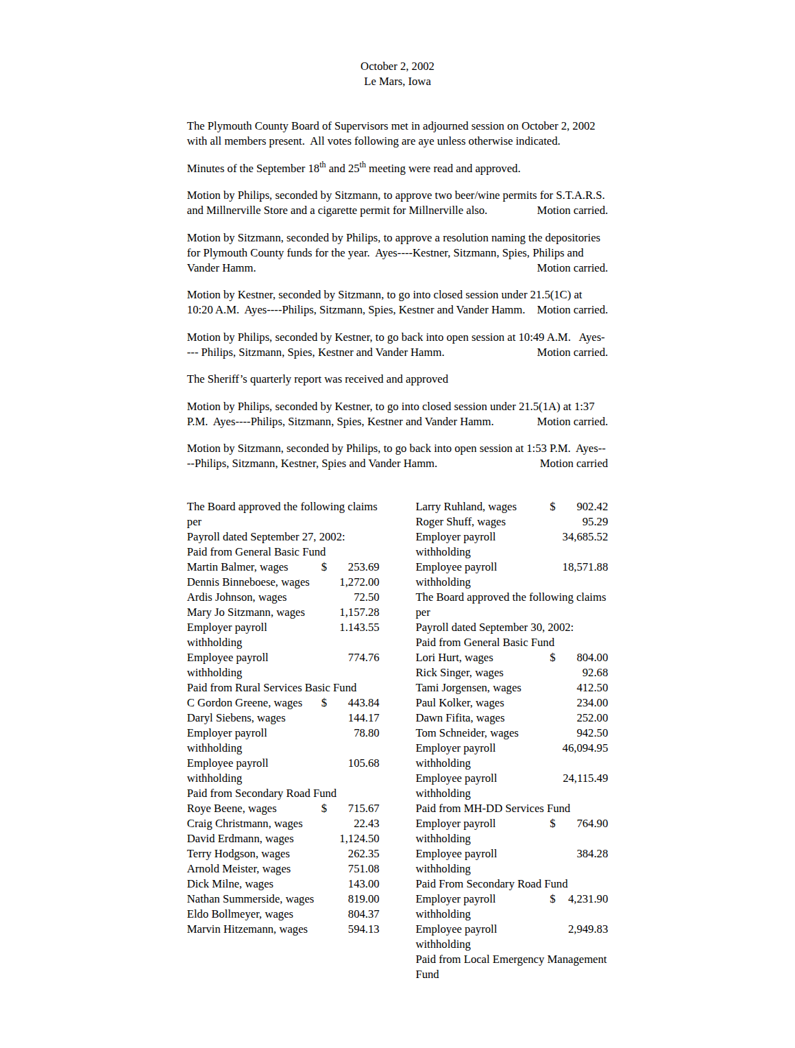October 2, 2002
Le Mars, Iowa
The Plymouth County Board of Supervisors met in adjourned session on October 2, 2002 with all members present. All votes following are aye unless otherwise indicated.
Minutes of the September 18th and 25th meeting were read and approved.
Motion by Philips, seconded by Sitzmann, to approve two beer/wine permits for S.T.A.R.S. and Millnerville Store and a cigarette permit for Millnerville also.Motion carried.
Motion by Sitzmann, seconded by Philips, to approve a resolution naming the depositories for Plymouth County funds for the year. Ayes----Kestner, Sitzmann, Spies, Philips and Vander Hamm.Motion carried.
Motion by Kestner, seconded by Sitzmann, to go into closed session under 21.5(1C) at 10:20 A.M. Ayes----Philips, Sitzmann, Spies, Kestner and Vander Hamm.Motion carried.
Motion by Philips, seconded by Kestner, to go back into open session at 10:49 A.M. Ayes---- Philips, Sitzmann, Spies, Kestner and Vander Hamm.Motion carried.
The Sheriff’s quarterly report was received and approved
Motion by Philips, seconded by Kestner, to go into closed session under 21.5(1A) at 1:37 P.M. Ayes----Philips, Sitzmann, Spies, Kestner and Vander Hamm.Motion carried.
Motion by Sitzmann, seconded by Philips, to go back into open session at 1:53 P.M. Ayes----Philips, Sitzmann, Kestner, Spies and Vander Hamm.Motion carried
| The Board approved the following claims per |
| Payroll dated September 27, 2002: |
| Paid from General Basic Fund |
| Martin Balmer, wages | $ | 253.69 |
| Dennis Binneboese, wages | | 1,272.00 |
| Ardis Johnson, wages | | 72.50 |
| Mary Jo Sitzmann, wages | | 1,157.28 |
| Employer payroll withholding | | 1.143.55 |
| Employee payroll withholding | | 774.76 |
| Paid from Rural Services Basic Fund |
| C Gordon Greene, wages | $ | 443.84 |
| Daryl Siebens, wages | | 144.17 |
| Employer payroll withholding | | 78.80 |
| Employee payroll withholding | | 105.68 |
| Paid from Secondary Road Fund |
| Roye Beene, wages | $ | 715.67 |
| Craig Christmann, wages | | 22.43 |
| David Erdmann, wages | | 1,124.50 |
| Terry Hodgson, wages | | 262.35 |
| Arnold Meister, wages | | 751.08 |
| Dick Milne, wages | | 143.00 |
| Nathan Summerside, wages | | 819.00 |
| Eldo Bollmeyer, wages | | 804.37 |
| Marvin Hitzemann, wages | | 594.13 |
| Larry Ruhland, wages | $ | 902.42 |
| Roger Shuff, wages | | 95.29 |
| Employer payroll withholding | | 34,685.52 |
| Employee payroll withholding | | 18,571.88 |
| The Board approved the following claims per |
| Payroll dated September 30, 2002: |
| Paid from General Basic Fund |
| Lori Hurt, wages | $ | 804.00 |
| Rick Singer, wages | | 92.68 |
| Tami Jorgensen, wages | | 412.50 |
| Paul Kolker, wages | | 234.00 |
| Dawn Fifita, wages | | 252.00 |
| Tom Schneider, wages | | 942.50 |
| Employer payroll withholding | | 46,094.95 |
| Employee payroll withholding | | 24,115.49 |
| Paid from MH-DD Services Fund |
| Employer payroll withholding | $ | 764.90 |
| Employee payroll withholding | | 384.28 |
| Paid From Secondary Road Fund |
| Employer payroll withholding | $ | 4,231.90 |
| Employee payroll withholding | | 2,949.83 |
| Paid from Local Emergency Management Fund |